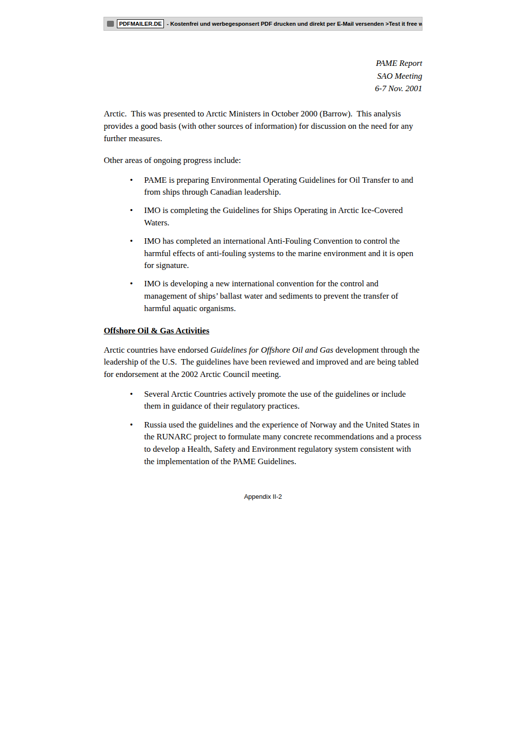PDFMAILER.DE - Kostenfrei und werbegesponsert PDF drucken und direkt per E-Mail versenden >Test it free www.pdfmailer.de
PAME Report
SAO Meeting
6-7 Nov. 2001
Arctic. This was presented to Arctic Ministers in October 2000 (Barrow). This analysis provides a good basis (with other sources of information) for discussion on the need for any further measures.
Other areas of ongoing progress include:
PAME is preparing Environmental Operating Guidelines for Oil Transfer to and from ships through Canadian leadership.
IMO is completing the Guidelines for Ships Operating in Arctic Ice-Covered Waters.
IMO has completed an international Anti-Fouling Convention to control the harmful effects of anti-fouling systems to the marine environment and it is open for signature.
IMO is developing a new international convention for the control and management of ships’ ballast water and sediments to prevent the transfer of harmful aquatic organisms.
Offshore Oil & Gas Activities
Arctic countries have endorsed Guidelines for Offshore Oil and Gas development through the leadership of the U.S. The guidelines have been reviewed and improved and are being tabled for endorsement at the 2002 Arctic Council meeting.
Several Arctic Countries actively promote the use of the guidelines or include them in guidance of their regulatory practices.
Russia used the guidelines and the experience of Norway and the United States in the RUNARC project to formulate many concrete recommendations and a process to develop a Health, Safety and Environment regulatory system consistent with the implementation of the PAME Guidelines.
Appendix II-2